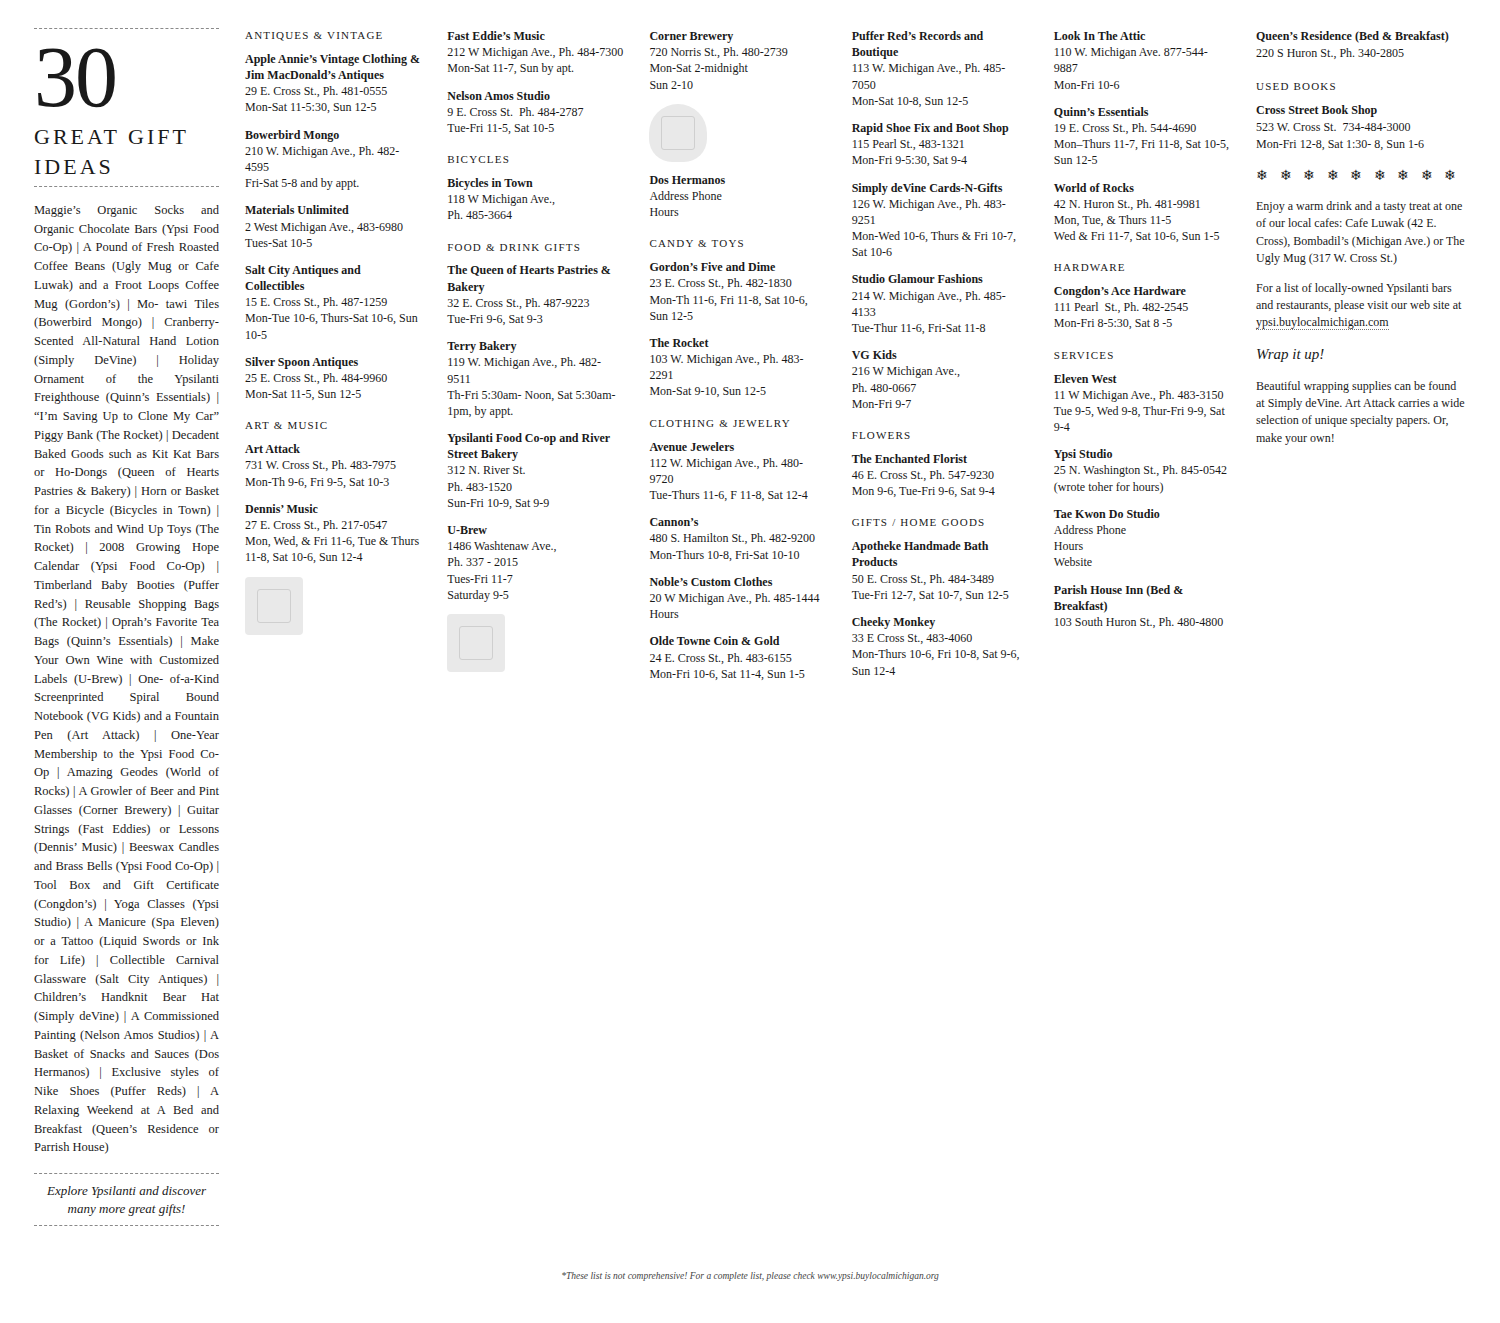30
Great Gift Ideas
Maggie’s Organic Socks and Organic Chocolate Bars (Ypsi Food Co-Op) | A Pound of Fresh Roasted Coffee Beans (Ugly Mug or Cafe Luwak) and a Froot Loops Coffee Mug (Gordon’s) | Mo- tawi Tiles (Bowerbird Mongo) | Cranberry-Scented All-Natural Hand Lotion (Simply DeVine) | Holiday Ornament of the Ypsilanti Freighthouse (Quinn’s Essentials) | “I’m Saving Up to Clone My Car” Piggy Bank (The Rocket) | Decadent Baked Goods such as Kit Kat Bars or Ho-Dongs (Queen of Hearts Pastries & Bakery) | Horn or Basket for a Bicycle (Bicycles in Town) | Tin Robots and Wind Up Toys (The Rocket) | 2008 Growing Hope Calendar (Ypsi Food Co-Op) | Timberland Baby Booties (Puffer Red’s) | Reusable Shopping Bags (The Rocket) | Oprah’s Favorite Tea Bags (Quinn’s Essentials) | Make Your Own Wine with Customized Labels (U-Brew) | One- of-a-Kind Screenprinted Spiral Bound Notebook (VG Kids) and a Fountain Pen (Art Attack) | One-Year Membership to the Ypsi Food Co-Op | Amazing Geodes (World of Rocks) | A Growler of Beer and Pint Glasses (Corner Brewery) | Guitar Strings (Fast Eddies) or Lessons (Dennis’ Music) | Beeswax Candles and Brass Bells (Ypsi Food Co-Op) | Tool Box and Gift Certificate (Congdon’s) | Yoga Classes (Ypsi Studio) | A Manicure (Spa Eleven) or a Tattoo (Liquid Swords or Ink for Life) | Collectible Carnival Glassware (Salt City Antiques) | Children’s Handknit Bear Hat (Simply deVine) | A Commissioned Painting (Nelson Amos Studios) | A Basket of Snacks and Sauces (Dos Hermanos) | Exclusive styles of Nike Shoes (Puffer Reds) | A Relaxing Weekend at A Bed and Breakfast (Queen’s Residence or Parrish House)
Explore Ypsilanti and discover many more great gifts!
Antiques & Vintage
Apple Annie’s Vintage Clothing & Jim MacDonald’s Antiques 29 E. Cross St., Ph. 481-0555 Mon-Sat 11-5:30, Sun 12-5
Bowerbird Mongo 210 W. Michigan Ave., Ph. 482-4595 Fri-Sat 5-8 and by appt.
Materials Unlimited 2 West Michigan Ave., 483-6980 Tues-Sat 10-5
Salt City Antiques and Collectibles 15 E. Cross St., Ph. 487-1259 Mon-Tue 10-6, Thurs-Sat 10-6, Sun 10-5
Silver Spoon Antiques 25 E. Cross St., Ph. 484-9960 Mon-Sat 11-5, Sun 12-5
Art & Music
Art Attack 731 W. Cross St., Ph. 483-7975 Mon-Th 9-6, Fri 9-5, Sat 10-3
Dennis’ Music 27 E. Cross St., Ph. 217-0547 Mon, Wed, & Fri 11-6, Tue & Thurs 11-8, Sat 10-6, Sun 12-4
Fast Eddie’s Music 212 W Michigan Ave., Ph. 484-7300 Mon-Sat 11-7, Sun by apt.
Nelson Amos Studio 9 E. Cross St. Ph. 484-2787 Tue-Fri 11-5, Sat 10-5
Bicycles
Bicycles in Town 118 W Michigan Ave., Ph. 485-3664
Food & Drink Gifts
The Queen of Hearts Pastries & Bakery 32 E. Cross St., Ph. 487-9223 Tue-Fri 9-6, Sat 9-3
Terry Bakery 119 W. Michigan Ave., Ph. 482-9511 Th-Fri 5:30am- Noon, Sat 5:30am-1pm, by appt.
Ypsilanti Food Co-op and River Street Bakery 312 N. River St. Ph. 483-1520 Sun-Fri 10-9, Sat 9-9
U-Brew 1486 Washtenaw Ave., Ph. 337 - 2015 Tues-Fri 11-7 Saturday 9-5
Corner Brewery 720 Norris St., Ph. 480-2739 Mon-Sat 2-midnight Sun 2-10
Dos Hermanos Address Phone Hours
Candy & Toys
Gordon’s Five and Dime 23 E. Cross St., Ph. 482-1830 Mon-Th 11-6, Fri 11-8, Sat 10-6, Sun 12-5
The Rocket 103 W. Michigan Ave., Ph. 483-2291 Mon-Sat 9-10, Sun 12-5
Clothing & Jewelry
Avenue Jewelers 112 W. Michigan Ave., Ph. 480-9720 Tue-Thurs 11-6, F 11-8, Sat 12-4
Cannon’s 480 S. Hamilton St., Ph. 482-9200 Mon-Thurs 10-8, Fri-Sat 10-10
Noble’s Custom Clothes 20 W Michigan Ave., Ph. 485-1444 Hours
Olde Towne Coin & Gold 24 E. Cross St., Ph. 483-6155 Mon-Fri 10-6, Sat 11-4, Sun 1-5
Puffer Red’s Records and Boutique 113 W. Michigan Ave., Ph. 485-7050 Mon-Sat 10-8, Sun 12-5
Rapid Shoe Fix and Boot Shop 115 Pearl St., 483-1321 Mon-Fri 9-5:30, Sat 9-4
Simply deVine Cards-N-Gifts 126 W. Michigan Ave., Ph. 483-9251 Mon-Wed 10-6, Thurs & Fri 10-7, Sat 10-6
Studio Glamour Fashions 214 W. Michigan Ave., Ph. 485-4133 Tue-Thur 11-6, Fri-Sat 11-8
VG Kids 216 W Michigan Ave., Ph. 480-0667 Mon-Fri 9-7
Flowers
The Enchanted Florist 46 E. Cross St., Ph. 547-9230 Mon 9-6, Tue-Fri 9-6, Sat 9-4
Gifts / Home Goods
Apotheke Handmade Bath Products 50 E. Cross St., Ph. 484-3489 Tue-Fri 12-7, Sat 10-7, Sun 12-5
Cheeky Monkey 33 E Cross St., 483-4060 Mon-Thurs 10-6, Fri 10-8, Sat 9-6, Sun 12-4
Look In The Attic 110 W. Michigan Ave. 877-544-9887 Mon-Fri 10-6
Quinn’s Essentials 19 E. Cross St., Ph. 544-4690 Mon–Thurs 11-7, Fri 11-8, Sat 10-5, Sun 12-5
World of Rocks 42 N. Huron St., Ph. 481-9981 Mon, Tue, & Thurs 11-5 Wed & Fri 11-7, Sat 10-6, Sun 1-5
Hardware
Congdon’s Ace Hardware 111 Pearl St., Ph. 482-2545 Mon-Fri 8-5:30, Sat 8 -5
Services
Eleven West 11 W Michigan Ave., Ph. 483-3150 Tue 9-5, Wed 9-8, Thur-Fri 9-9, Sat 9-4
Ypsi Studio 25 N. Washington St., Ph. 845-0542 (wrote toher for hours)
Tae Kwon Do Studio Address Phone Hours Website
Parish House Inn (Bed & Breakfast) 103 South Huron St., Ph. 480-4800
Queen’s Residence (Bed & Breakfast) 220 S Huron St., Ph. 340-2805
Used Books
Cross Street Book Shop 523 W. Cross St. 734-484-3000 Mon-Fri 12-8, Sat 1:30- 8, Sun 1-6
❄ ❄ ❄ ❄ ❄ ❄ ❄ ❄ ❄
Enjoy a warm drink and a tasty treat at one of our local cafes: Cafe Luwak (42 E. Cross), Bombadil’s (Michigan Ave.) or The Ugly Mug (317 W. Cross St.)
For a list of locally-owned Ypsilanti bars and restaurants, please visit our web site at ypsi.buylocalmichigan.com
Wrap it up!
Beautiful wrapping supplies can be found at Simply deVine. Art Attack carries a wide selection of unique specialty papers. Or, make your own!
*These list is not comprehensive! For a complete list, please check www.ypsi.buylocalmichigan.org